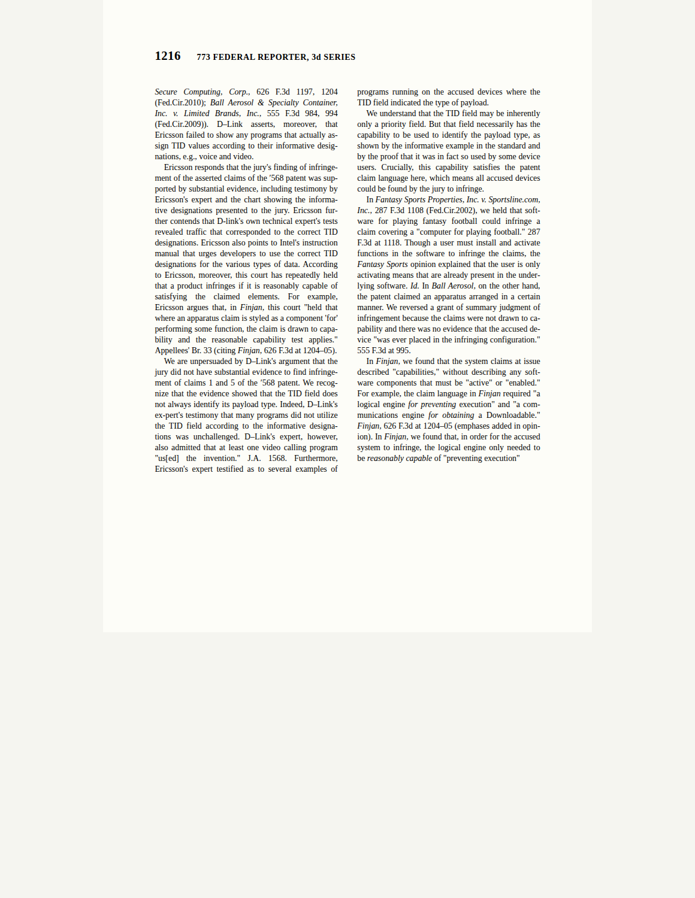1216
773 FEDERAL REPORTER, 3d SERIES
Secure Computing, Corp., 626 F.3d 1197, 1204 (Fed.Cir.2010); Ball Aerosol & Specialty Container, Inc. v. Limited Brands, Inc., 555 F.3d 984, 994 (Fed.Cir.2009)). D–Link asserts, moreover, that Ericsson failed to show any programs that actually assign TID values according to their informative designations, e.g., voice and video.
Ericsson responds that the jury's finding of infringement of the asserted claims of the ′568 patent was supported by substantial evidence, including testimony by Ericsson's expert and the chart showing the informative designations presented to the jury. Ericsson further contends that D-link's own technical expert's tests revealed traffic that corresponded to the correct TID designations. Ericsson also points to Intel's instruction manual that urges developers to use the correct TID designations for the various types of data. According to Ericsson, moreover, this court has repeatedly held that a product infringes if it is reasonably capable of satisfying the claimed elements. For example, Ericsson argues that, in Finjan, this court "held that where an apparatus claim is styled as a component 'for' performing some function, the claim is drawn to capability and the reasonable capability test applies." Appellees' Br. 33 (citing Finjan, 626 F.3d at 1204–05).
We are unpersuaded by D–Link's argument that the jury did not have substantial evidence to find infringement of claims 1 and 5 of the ′568 patent. We recognize that the evidence showed that the TID field does not always identify its payload type. Indeed, D–Link's ex-pert's testimony that many programs did not utilize the TID field according to the informative designations was unchallenged. D–Link's expert, however, also admitted that at least one video calling program "us[ed] the invention." J.A. 1568. Furthermore, Ericsson's expert testified as to several examples of programs running on the accused devices where the TID field indicated the type of payload.
We understand that the TID field may be inherently only a priority field. But that field necessarily has the capability to be used to identify the payload type, as shown by the informative example in the standard and by the proof that it was in fact so used by some device users. Crucially, this capability satisfies the patent claim language here, which means all accused devices could be found by the jury to infringe.
In Fantasy Sports Properties, Inc. v. Sportsline.com, Inc., 287 F.3d 1108 (Fed.Cir.2002), we held that software for playing fantasy football could infringe a claim covering a "computer for playing football." 287 F.3d at 1118. Though a user must install and activate functions in the software to infringe the claims, the Fantasy Sports opinion explained that the user is only activating means that are already present in the underlying software. Id. In Ball Aerosol, on the other hand, the patent claimed an apparatus arranged in a certain manner. We reversed a grant of summary judgment of infringement because the claims were not drawn to capability and there was no evidence that the accused device "was ever placed in the infringing configuration." 555 F.3d at 995.
In Finjan, we found that the system claims at issue described "capabilities," without describing any software components that must be "active" or "enabled." For example, the claim language in Finjan required "a logical engine for preventing execution" and "a communications engine for obtaining a Downloadable." Finjan, 626 F.3d at 1204–05 (emphases added in opinion). In Finjan, we found that, in order for the accused system to infringe, the logical engine only needed to be reasonably capable of "preventing execution"